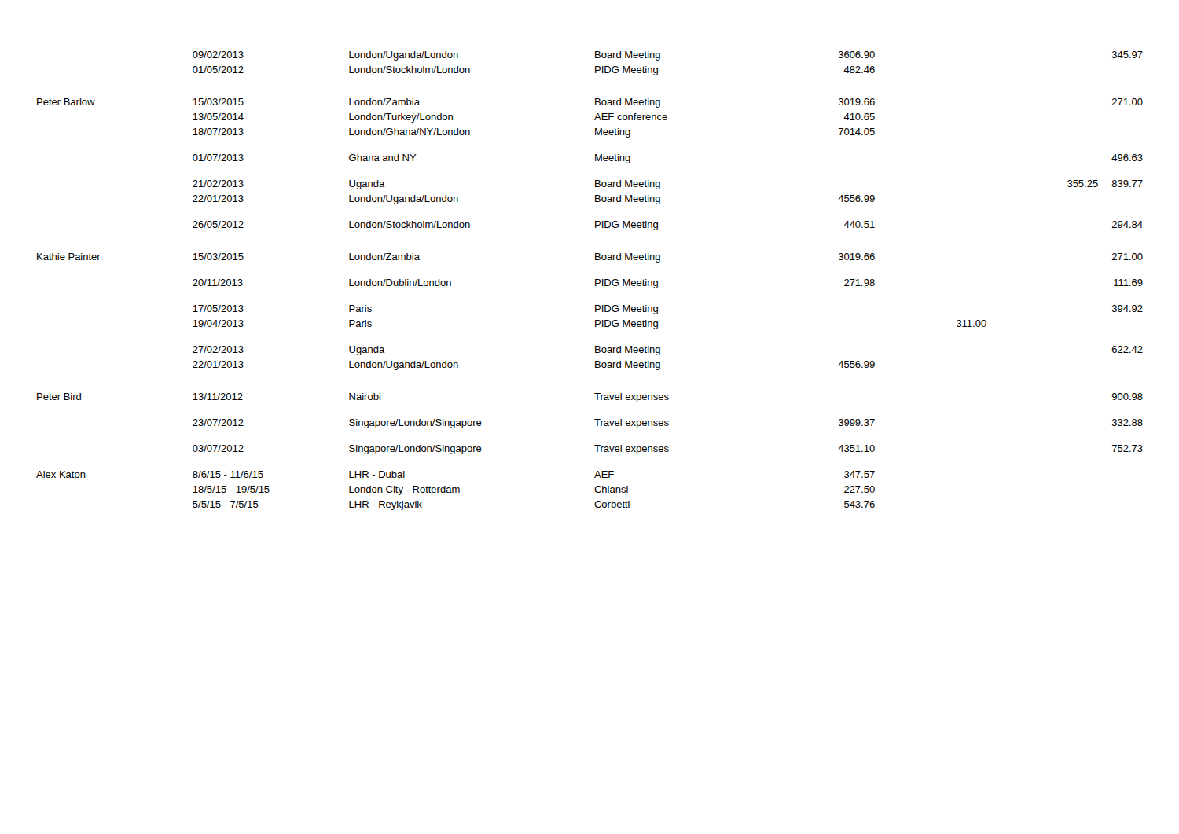| | 09/02/2013 | London/Uganda/London | Board Meeting | 3606.90 | | | 345.97 |
| | 01/05/2012 | London/Stockholm/London | PIDG Meeting | 482.46 | | | |
| Peter Barlow | 15/03/2015 | London/Zambia | Board Meeting | 3019.66 | | | 271.00 |
| | 13/05/2014 | London/Turkey/London | AEF conference | 410.65 | | | |
| | 18/07/2013 | London/Ghana/NY/London | Meeting | 7014.05 | | | |
| | 01/07/2013 | Ghana and NY | Meeting | | | | 496.63 |
| | 21/02/2013 | Uganda | Board Meeting | | | 355.25 | 839.77 |
| | 22/01/2013 | London/Uganda/London | Board Meeting | 4556.99 | | | |
| | 26/05/2012 | London/Stockholm/London | PIDG Meeting | 440.51 | | | 294.84 |
| Kathie Painter | 15/03/2015 | London/Zambia | Board Meeting | 3019.66 | | | 271.00 |
| | 20/11/2013 | London/Dublin/London | PIDG Meeting | 271.98 | | | 111.69 |
| | 17/05/2013 | Paris | PIDG Meeting | | | | 394.92 |
| | 19/04/2013 | Paris | PIDG Meeting | | 311.00 | | |
| | 27/02/2013 | Uganda | Board Meeting | | | | 622.42 |
| | 22/01/2013 | London/Uganda/London | Board Meeting | 4556.99 | | | |
| Peter Bird | 13/11/2012 | Nairobi | Travel expenses | | | | 900.98 |
| | 23/07/2012 | Singapore/London/Singapore | Travel expenses | 3999.37 | | | 332.88 |
| | 03/07/2012 | Singapore/London/Singapore | Travel expenses | 4351.10 | | | 752.73 |
| Alex Katon | 8/6/15 - 11/6/15 | LHR - Dubai | AEF | 347.57 | | | |
| | 18/5/15 - 19/5/15 | London City - Rotterdam | Chiansi | 227.50 | | | |
| | 5/5/15 - 7/5/15 | LHR - Reykjavik | Corbetti | 543.76 | | | |